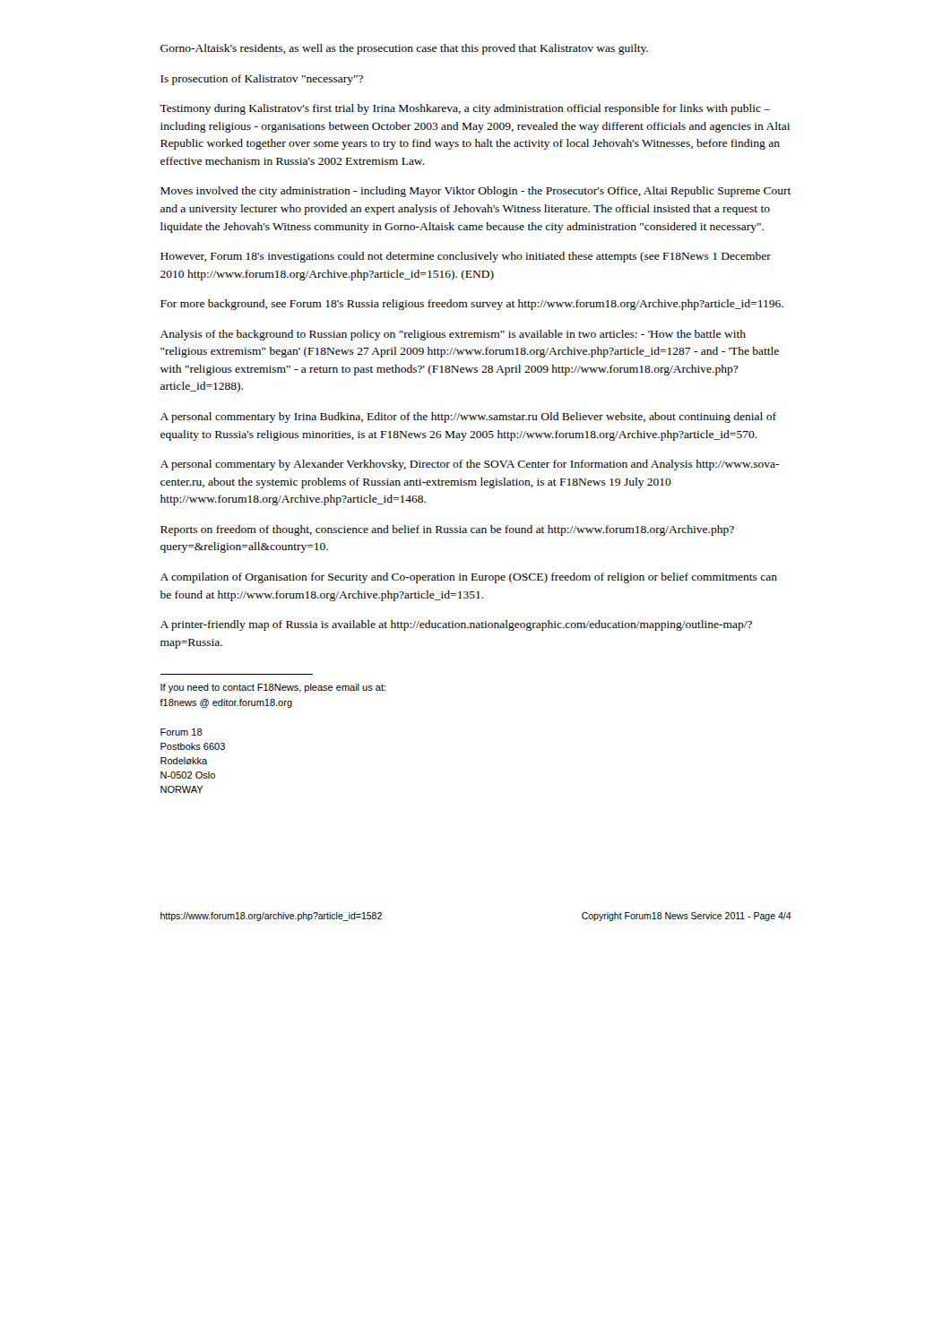Gorno-Altaisk's residents, as well as the prosecution case that this proved that Kalistratov was guilty.
Is prosecution of Kalistratov "necessary"?
Testimony during Kalistratov's first trial by Irina Moshkareva, a city administration official responsible for links with public – including religious - organisations between October 2003 and May 2009, revealed the way different officials and agencies in Altai Republic worked together over some years to try to find ways to halt the activity of local Jehovah's Witnesses, before finding an effective mechanism in Russia's 2002 Extremism Law.
Moves involved the city administration - including Mayor Viktor Oblogin - the Prosecutor's Office, Altai Republic Supreme Court and a university lecturer who provided an expert analysis of Jehovah's Witness literature. The official insisted that a request to liquidate the Jehovah's Witness community in Gorno-Altaisk came because the city administration "considered it necessary".
However, Forum 18's investigations could not determine conclusively who initiated these attempts (see F18News 1 December 2010 http://www.forum18.org/Archive.php?article_id=1516). (END)
For more background, see Forum 18's Russia religious freedom survey at http://www.forum18.org/Archive.php?article_id=1196.
Analysis of the background to Russian policy on "religious extremism" is available in two articles: - 'How the battle with "religious extremism" began' (F18News 27 April 2009 http://www.forum18.org/Archive.php?article_id=1287 - and - 'The battle with "religious extremism" - a return to past methods?' (F18News 28 April 2009 http://www.forum18.org/Archive.php?article_id=1288).
A personal commentary by Irina Budkina, Editor of the http://www.samstar.ru Old Believer website, about continuing denial of equality to Russia's religious minorities, is at F18News 26 May 2005 http://www.forum18.org/Archive.php?article_id=570.
A personal commentary by Alexander Verkhovsky, Director of the SOVA Center for Information and Analysis http://www.sova-center.ru, about the systemic problems of Russian anti-extremism legislation, is at F18News 19 July 2010 http://www.forum18.org/Archive.php?article_id=1468.
Reports on freedom of thought, conscience and belief in Russia can be found at http://www.forum18.org/Archive.php?query=&religion=all&country=10.
A compilation of Organisation for Security and Co-operation in Europe (OSCE) freedom of religion or belief commitments can be found at http://www.forum18.org/Archive.php?article_id=1351.
A printer-friendly map of Russia is available at http://education.nationalgeographic.com/education/mapping/outline-map/?map=Russia.
If you need to contact F18News, please email us at:
f18news @ editor.forum18.org
Forum 18
Postboks 6603
Rodeløkka
N-0502 Oslo
NORWAY
https://www.forum18.org/archive.php?article_id=1582 Copyright Forum18 News Service 2011 - Page 4/4